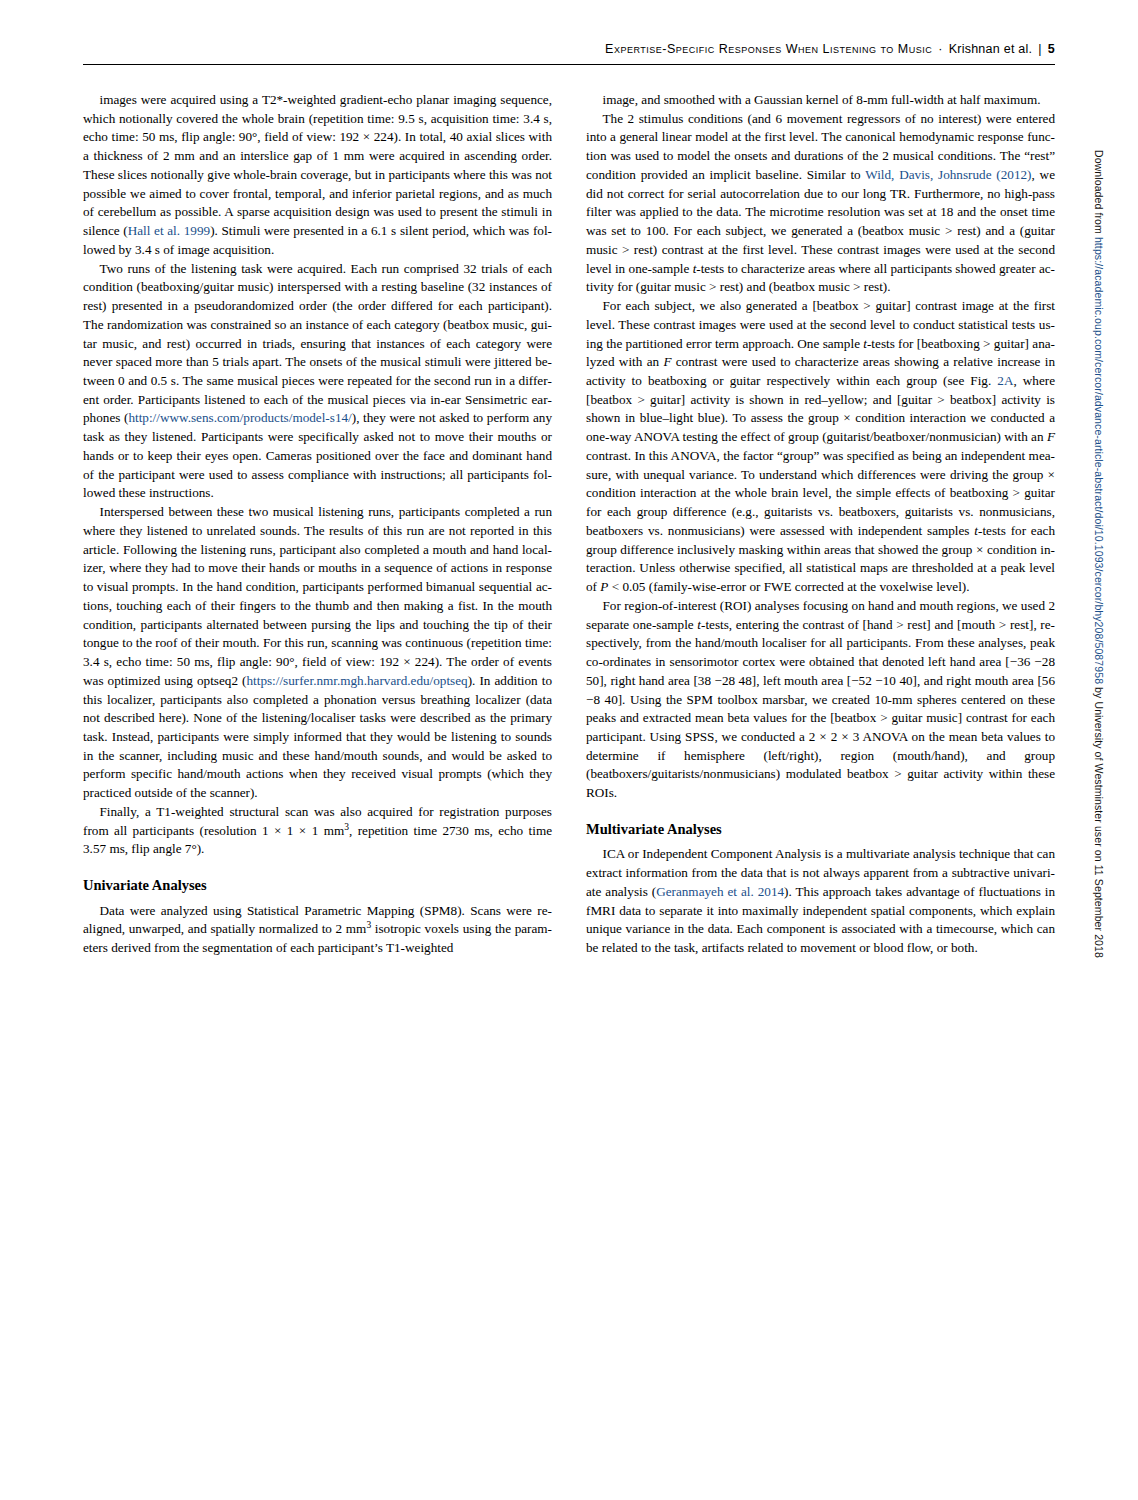Expertise-Specific Responses When Listening to Music·Krishnan et al.|5
Downloaded from https://academic.oup.com/cercor/advance-article-abstract/doi/10.1093/cercor/bhy208/5087958 by University of Westminster user on 11 September 2018
images were acquired using a T2*-weighted gradient-echo planar imaging sequence, which notionally covered the whole brain (repetition time: 9.5 s, acquisition time: 3.4 s, echo time: 50 ms, flip angle: 90°, field of view: 192 × 224). In total, 40 axial slices with a thickness of 2 mm and an interslice gap of 1 mm were acquired in ascending order. These slices notionally give whole-brain coverage, but in participants where this was not possible we aimed to cover frontal, temporal, and inferior parietal regions, and as much of cerebellum as possible. A sparse acquisition design was used to present the stimuli in silence (Hall et al. 1999). Stimuli were presented in a 6.1 s silent period, which was followed by 3.4 s of image acquisition.
Two runs of the listening task were acquired. Each run comprised 32 trials of each condition (beatboxing/guitar music) interspersed with a resting baseline (32 instances of rest) presented in a pseudorandomized order (the order differed for each participant). The randomization was constrained so an instance of each category (beatbox music, guitar music, and rest) occurred in triads, ensuring that instances of each category were never spaced more than 5 trials apart. The onsets of the musical stimuli were jittered between 0 and 0.5 s. The same musical pieces were repeated for the second run in a different order. Participants listened to each of the musical pieces via in-ear Sensimetric earphones (http://www.sens.com/products/model-s14/), they were not asked to perform any task as they listened. Participants were specifically asked not to move their mouths or hands or to keep their eyes open. Cameras positioned over the face and dominant hand of the participant were used to assess compliance with instructions; all participants followed these instructions.
Interspersed between these two musical listening runs, participants completed a run where they listened to unrelated sounds. The results of this run are not reported in this article. Following the listening runs, participant also completed a mouth and hand localizer, where they had to move their hands or mouths in a sequence of actions in response to visual prompts. In the hand condition, participants performed bimanual sequential actions, touching each of their fingers to the thumb and then making a fist. In the mouth condition, participants alternated between pursing the lips and touching the tip of their tongue to the roof of their mouth. For this run, scanning was continuous (repetition time: 3.4 s, echo time: 50 ms, flip angle: 90°, field of view: 192 × 224). The order of events was optimized using optseq2 (https://surfer.nmr.mgh.harvard.edu/optseq). In addition to this localizer, participants also completed a phonation versus breathing localizer (data not described here). None of the listening/localiser tasks were described as the primary task. Instead, participants were simply informed that they would be listening to sounds in the scanner, including music and these hand/mouth sounds, and would be asked to perform specific hand/mouth actions when they received visual prompts (which they practiced outside of the scanner).
Finally, a T1-weighted structural scan was also acquired for registration purposes from all participants (resolution 1 × 1 × 1 mm3, repetition time 2730 ms, echo time 3.57 ms, flip angle 7°).
Univariate Analyses
Data were analyzed using Statistical Parametric Mapping (SPM8). Scans were realigned, unwarped, and spatially normalized to 2 mm3 isotropic voxels using the parameters derived from the segmentation of each participant’s T1-weighted
image, and smoothed with a Gaussian kernel of 8-mm full-width at half maximum.
The 2 stimulus conditions (and 6 movement regressors of no interest) were entered into a general linear model at the first level. The canonical hemodynamic response function was used to model the onsets and durations of the 2 musical conditions. The “rest” condition provided an implicit baseline. Similar to Wild, Davis, Johnsrude (2012), we did not correct for serial autocorrelation due to our long TR. Furthermore, no high-pass filter was applied to the data. The microtime resolution was set at 18 and the onset time was set to 100. For each subject, we generated a (beatbox music > rest) and a (guitar music > rest) contrast at the first level. These contrast images were used at the second level in one-sample t-tests to characterize areas where all participants showed greater activity for (guitar music > rest) and (beatbox music > rest).
For each subject, we also generated a [beatbox > guitar] contrast image at the first level. These contrast images were used at the second level to conduct statistical tests using the partitioned error term approach. One sample t-tests for [beatboxing > guitar] analyzed with an F contrast were used to characterize areas showing a relative increase in activity to beatboxing or guitar respectively within each group (see Fig. 2A, where [beatbox > guitar] activity is shown in red–yellow; and [guitar > beatbox] activity is shown in blue–light blue). To assess the group × condition interaction we conducted a one-way ANOVA testing the effect of group (guitarist/beatboxer/nonmusician) with an F contrast. In this ANOVA, the factor “group” was specified as being an independent measure, with unequal variance. To understand which differences were driving the group × condition interaction at the whole brain level, the simple effects of beatboxing > guitar for each group difference (e.g., guitarists vs. beatboxers, guitarists vs. nonmusicians, beatboxers vs. nonmusicians) were assessed with independent samples t-tests for each group difference inclusively masking within areas that showed the group × condition interaction. Unless otherwise specified, all statistical maps are thresholded at a peak level of P < 0.05 (family-wise-error or FWE corrected at the voxelwise level).
For region-of-interest (ROI) analyses focusing on hand and mouth regions, we used 2 separate one-sample t-tests, entering the contrast of [hand > rest] and [mouth > rest], respectively, from the hand/mouth localiser for all participants. From these analyses, peak co-ordinates in sensorimotor cortex were obtained that denoted left hand area [−36 −28 50], right hand area [38 −28 48], left mouth area [−52 −10 40], and right mouth area [56 −8 40]. Using the SPM toolbox marsbar, we created 10-mm spheres centered on these peaks and extracted mean beta values for the [beatbox > guitar music] contrast for each participant. Using SPSS, we conducted a 2 × 2 × 3 ANOVA on the mean beta values to determine if hemisphere (left/right), region (mouth/hand), and group (beatboxers/guitarists/nonmusicians) modulated beatbox > guitar activity within these ROIs.
Multivariate Analyses
ICA or Independent Component Analysis is a multivariate analysis technique that can extract information from the data that is not always apparent from a subtractive univariate analysis (Geranmayeh et al. 2014). This approach takes advantage of fluctuations in fMRI data to separate it into maximally independent spatial components, which explain unique variance in the data. Each component is associated with a timecourse, which can be related to the task, artifacts related to movement or blood flow, or both.